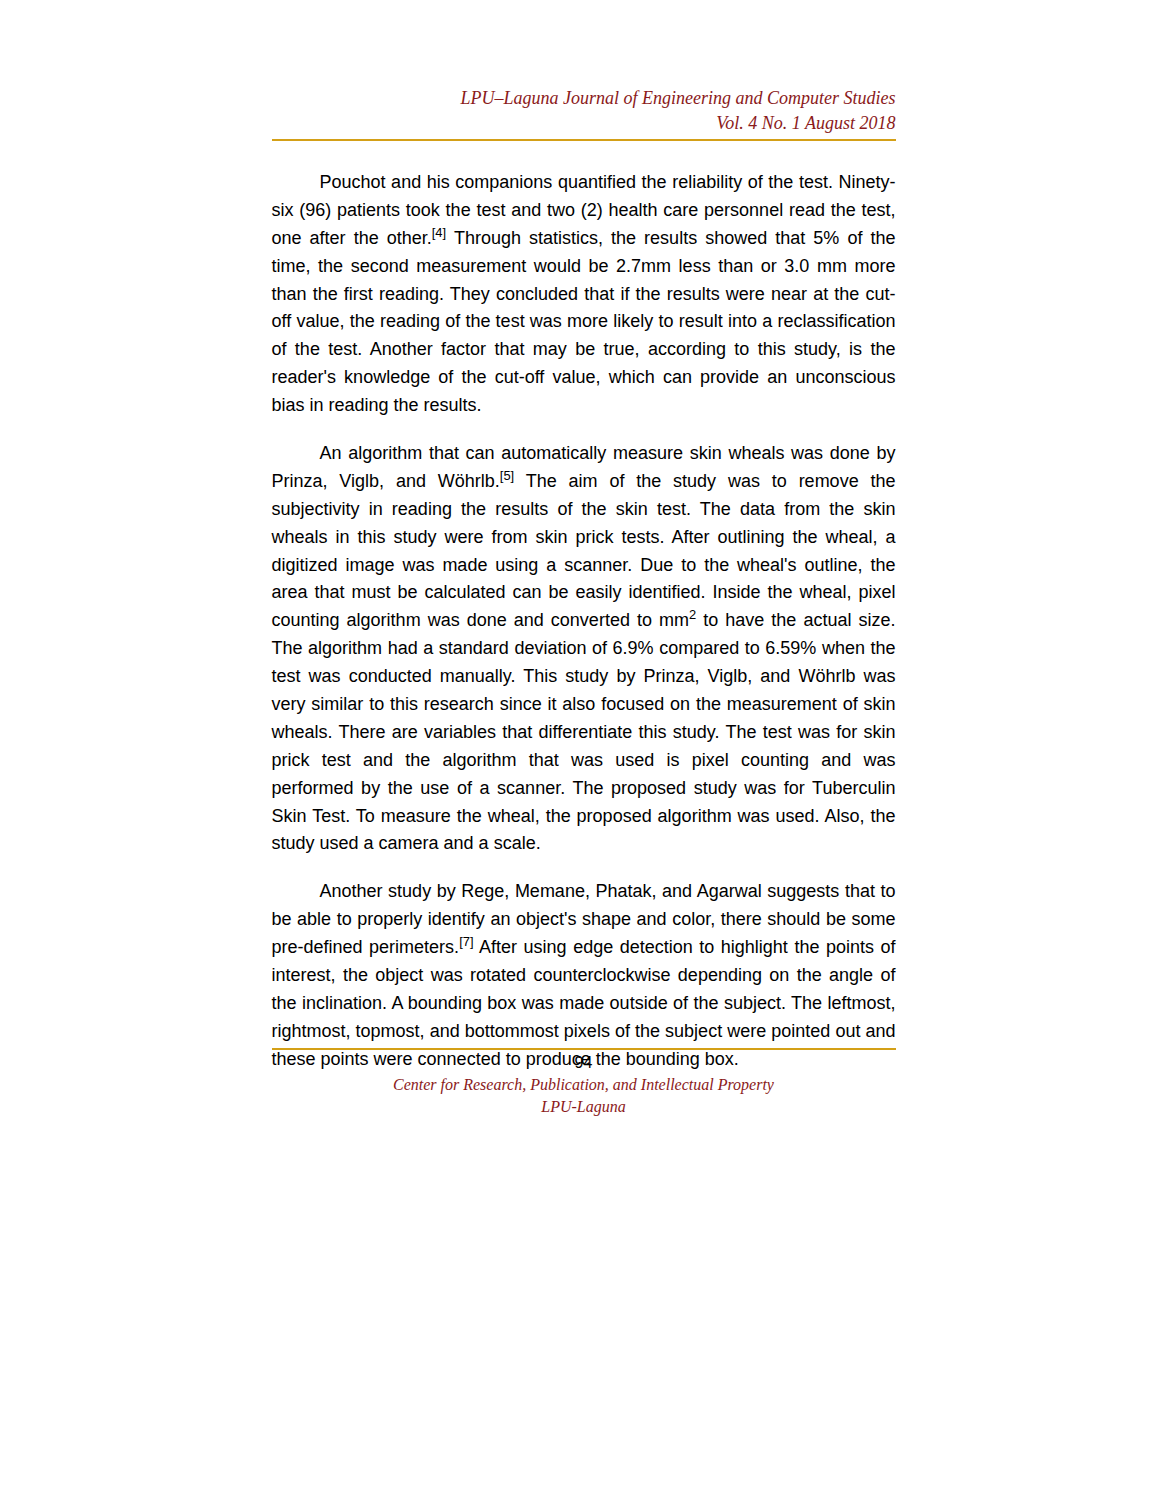LPU–Laguna Journal of Engineering and Computer Studies
Vol. 4 No. 1 August 2018
Pouchot and his companions quantified the reliability of the test. Ninety-six (96) patients took the test and two (2) health care personnel read the test, one after the other.[4] Through statistics, the results showed that 5% of the time, the second measurement would be 2.7mm less than or 3.0 mm more than the first reading. They concluded that if the results were near at the cut-off value, the reading of the test was more likely to result into a reclassification of the test. Another factor that may be true, according to this study, is the reader's knowledge of the cut-off value, which can provide an unconscious bias in reading the results.
An algorithm that can automatically measure skin wheals was done by Prinza, Viglb, and Wöhrlb.[5] The aim of the study was to remove the subjectivity in reading the results of the skin test. The data from the skin wheals in this study were from skin prick tests. After outlining the wheal, a digitized image was made using a scanner. Due to the wheal's outline, the area that must be calculated can be easily identified. Inside the wheal, pixel counting algorithm was done and converted to mm2 to have the actual size. The algorithm had a standard deviation of 6.9% compared to 6.59% when the test was conducted manually. This study by Prinza, Viglb, and Wöhrlb was very similar to this research since it also focused on the measurement of skin wheals. There are variables that differentiate this study. The test was for skin prick test and the algorithm that was used is pixel counting and was performed by the use of a scanner. The proposed study was for Tuberculin Skin Test. To measure the wheal, the proposed algorithm was used. Also, the study used a camera and a scale.
Another study by Rege, Memane, Phatak, and Agarwal suggests that to be able to properly identify an object's shape and color, there should be some pre-defined perimeters.[7] After using edge detection to highlight the points of interest, the object was rotated counterclockwise depending on the angle of the inclination. A bounding box was made outside of the subject. The leftmost, rightmost, topmost, and bottommost pixels of the subject were pointed out and these points were connected to produce the bounding box.
94
Center for Research, Publication, and Intellectual Property
LPU-Laguna